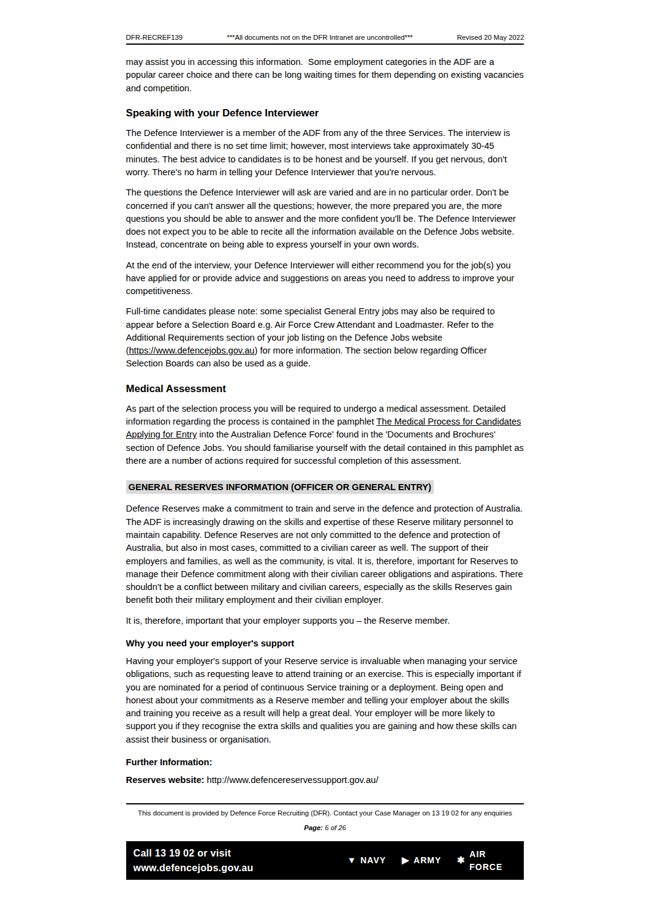DFR-RECREF139
***All documents not on the DFR Intranet are uncontrolled***
Revised 20 May 2022
may assist you in accessing this information. Some employment categories in the ADF are a popular career choice and there can be long waiting times for them depending on existing vacancies and competition.
Speaking with your Defence Interviewer
The Defence Interviewer is a member of the ADF from any of the three Services. The interview is confidential and there is no set time limit; however, most interviews take approximately 30-45 minutes. The best advice to candidates is to be honest and be yourself. If you get nervous, don't worry. There's no harm in telling your Defence Interviewer that you're nervous.
The questions the Defence Interviewer will ask are varied and are in no particular order. Don't be concerned if you can't answer all the questions; however, the more prepared you are, the more questions you should be able to answer and the more confident you'll be. The Defence Interviewer does not expect you to be able to recite all the information available on the Defence Jobs website. Instead, concentrate on being able to express yourself in your own words.
At the end of the interview, your Defence Interviewer will either recommend you for the job(s) you have applied for or provide advice and suggestions on areas you need to address to improve your competitiveness.
Full-time candidates please note: some specialist General Entry jobs may also be required to appear before a Selection Board e.g. Air Force Crew Attendant and Loadmaster. Refer to the Additional Requirements section of your job listing on the Defence Jobs website (https://www.defencejobs.gov.au) for more information. The section below regarding Officer Selection Boards can also be used as a guide.
Medical Assessment
As part of the selection process you will be required to undergo a medical assessment. Detailed information regarding the process is contained in the pamphlet The Medical Process for Candidates Applying for Entry into the Australian Defence Force' found in the 'Documents and Brochures' section of Defence Jobs. You should familiarise yourself with the detail contained in this pamphlet as there are a number of actions required for successful completion of this assessment.
GENERAL RESERVES INFORMATION (OFFICER OR GENERAL ENTRY)
Defence Reserves make a commitment to train and serve in the defence and protection of Australia. The ADF is increasingly drawing on the skills and expertise of these Reserve military personnel to maintain capability. Defence Reserves are not only committed to the defence and protection of Australia, but also in most cases, committed to a civilian career as well. The support of their employers and families, as well as the community, is vital. It is, therefore, important for Reserves to manage their Defence commitment along with their civilian career obligations and aspirations. There shouldn't be a conflict between military and civilian careers, especially as the skills Reserves gain benefit both their military employment and their civilian employer.
It is, therefore, important that your employer supports you – the Reserve member.
Why you need your employer's support
Having your employer's support of your Reserve service is invaluable when managing your service obligations, such as requesting leave to attend training or an exercise. This is especially important if you are nominated for a period of continuous Service training or a deployment. Being open and honest about your commitments as a Reserve member and telling your employer about the skills and training you receive as a result will help a great deal. Your employer will be more likely to support you if they recognise the extra skills and qualities you are gaining and how these skills can assist their business or organisation.
Further Information:
Reserves website: http://www.defencereservessupport.gov.au/
This document is provided by Defence Force Recruiting (DFR). Contact your Case Manager on 13 19 02 for any enquiries
Page: 6 of 26
Call 13 19 02 or visit www.defencejobs.gov.au
▼NAVY ▶ARMY ✱AIR FORCE